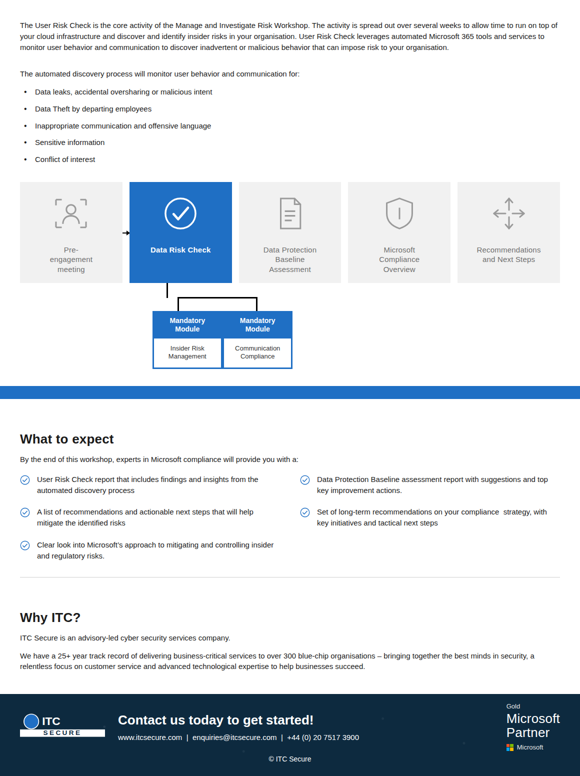The User Risk Check is the core activity of the Manage and Investigate Risk Workshop. The activity is spread out over several weeks to allow time to run on top of your cloud infrastructure and discover and identify insider risks in your organisation. User Risk Check leverages automated Microsoft 365 tools and services to monitor user behavior and communication to discover inadvertent or malicious behavior that can impose risk to your organisation.
The automated discovery process will monitor user behavior and communication for:
Data leaks, accidental oversharing or malicious intent
Data Theft by departing employees
Inappropriate communication and offensive language
Sensitive information
Conflict of interest
Pre-
engagement
meeting
Data Risk Check
Data Protection
Baseline
Assessment
Microsoft
Compliance
Overview
Recommendations
and Next Steps
Mandatory
Module
Insider Risk
Management
Mandatory
Module
Communication
Compliance
What to expect
By the end of this workshop, experts in Microsoft compliance will provide you with a:
User Risk Check report that includes findings and insights from the automated discovery process
A list of recommendations and actionable next steps that will help mitigate the identified risks
Clear look into Microsoft’s approach to mitigating and controlling insider and regulatory risks.
Data Protection Baseline assessment report with suggestions and top key improvement actions.
Set of long-term recommendations on your compliance strategy, with key initiatives and tactical next steps
Why ITC?
ITC Secure is an advisory-led cyber security services company.
We have a 25+ year track record of delivering business-critical services to over 300 blue-chip organisations – bringing together the best minds in security, a relentless focus on customer service and advanced technological expertise to help businesses succeed.
ITC SECURE
Contact us today to get started!
www.itcsecure.com | enquiries@itcsecure.com | +44 (0) 20 7517 3900
Gold
Microsoft
Partner
Microsoft
© ITC Secure